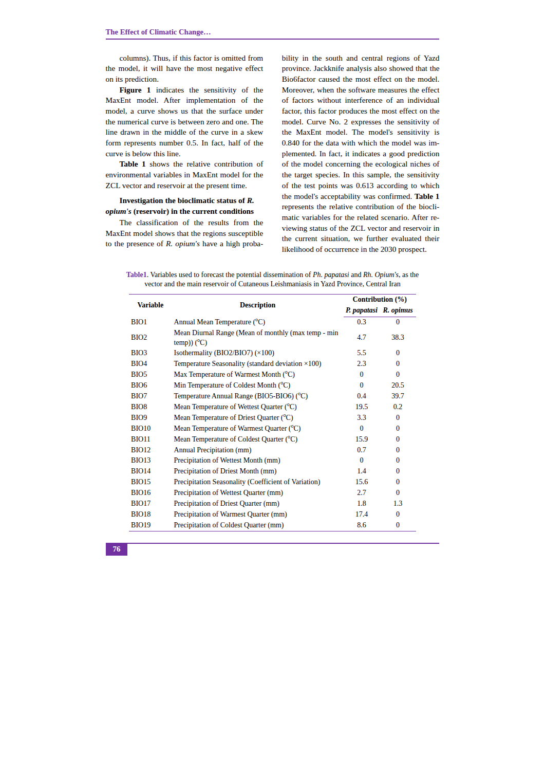The Effect of Climatic Change…
columns). Thus, if this factor is omitted from the model, it will have the most negative effect on its prediction.
Figure 1 indicates the sensitivity of the MaxEnt model. After implementation of the model, a curve shows us that the surface under the numerical curve is between zero and one. The line drawn in the middle of the curve in a skew form represents number 0.5. In fact, half of the curve is below this line.
Table 1 shows the relative contribution of environmental variables in MaxEnt model for the ZCL vector and reservoir at the present time.
Investigation the bioclimatic status of R. opium's (reservoir) in the current conditions
The classification of the results from the MaxEnt model shows that the regions susceptible to the presence of R. opium's have a high probability in the south and central regions of Yazd province. Jackknife analysis also showed that the Bio6factor caused the most effect on the model. Moreover, when the software measures the effect of factors without interference of an individual factor, this factor produces the most effect on the model. Curve No. 2 expresses the sensitivity of the MaxEnt model. The model's sensitivity is 0.840 for the data with which the model was implemented. In fact, it indicates a good prediction of the model concerning the ecological niches of the target species. In this sample, the sensitivity of the test points was 0.613 according to which the model's acceptability was confirmed. Table 1 represents the relative contribution of the bioclimatic variables for the related scenario. After reviewing status of the ZCL vector and reservoir in the current situation, we further evaluated their likelihood of occurrence in the 2030 prospect.
Table1. Variables used to forecast the potential dissemination of Ph. papatasi and Rh. Opium's, as the vector and the main reservoir of Cutaneous Leishmaniasis in Yazd Province, Central Iran
| Variable | Description | Contribution (%) |
| --- | --- | --- |
| P. papatasi | R. opimus |
| BIO1 | Annual Mean Temperature ( o C) | 0.3 | 0 |
| BIO2 | Mean Diurnal Range (Mean of monthly (max temp - min temp)) ( o C) | 4.7 | 38.3 |
| BIO3 | Isothermality (BIO2/BIO7) (×100) | 5.5 | 0 |
| BIO4 | Temperature Seasonality (standard deviation ×100) | 2.3 | 0 |
| BIO5 | Max Temperature of Warmest Month ( o C) | 0 | 0 |
| BIO6 | Min Temperature of Coldest Month ( o C) | 0 | 20.5 |
| BIO7 | Temperature Annual Range (BIO5-BIO6) ( o C) | 0.4 | 39.7 |
| BIO8 | Mean Temperature of Wettest Quarter ( o C) | 19.5 | 0.2 |
| BIO9 | Mean Temperature of Driest Quarter ( o C) | 3.3 | 0 |
| BIO10 | Mean Temperature of Warmest Quarter ( o C) | 0 | 0 |
| BIO11 | Mean Temperature of Coldest Quarter ( o C) | 15.9 | 0 |
| BIO12 | Annual Precipitation (mm) | 0.7 | 0 |
| BIO13 | Precipitation of Wettest Month (mm) | 0 | 0 |
| BIO14 | Precipitation of Driest Month (mm) | 1.4 | 0 |
| BIO15 | Precipitation Seasonality (Coefficient of Variation) | 15.6 | 0 |
| BIO16 | Precipitation of Wettest Quarter (mm) | 2.7 | 0 |
| BIO17 | Precipitation of Driest Quarter (mm) | 1.8 | 1.3 |
| BIO18 | Precipitation of Warmest Quarter (mm) | 17.4 | 0 |
| BIO19 | Precipitation of Coldest Quarter (mm) | 8.6 | 0 |
76